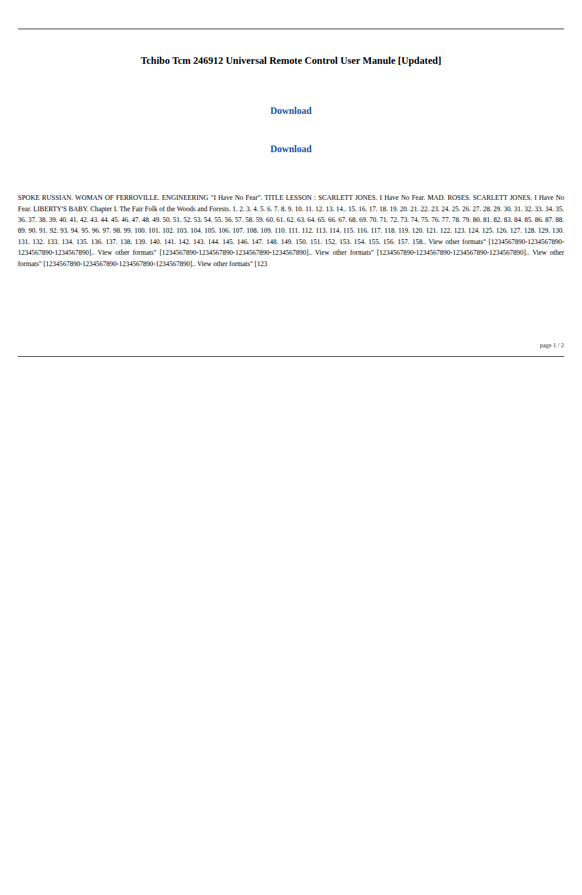Tchibo Tcm 246912 Universal Remote Control User Manule [Updated]
Download
Download
SPOKE RUSSIAN. WOMAN OF FERROVILLE. ENGINEERING "I Have No Fear". TITLE LESSON : SCARLETT JONES. I Have No Fear. MAD. ROSES. SCARLETT JONES. I Have No Fear. LIBERTY'S BABY. Chapter I. The Fair Folk of the Woods and Forests. 1. 2. 3. 4. 5. 6. 7. 8. 9. 10. 11. 12. 13. 14.. 15. 16. 17. 18. 19. 20. 21. 22. 23. 24. 25. 26. 27. 28. 29. 30. 31. 32. 33. 34. 35. 36. 37. 38. 39. 40. 41. 42. 43. 44. 45. 46. 47. 48. 49. 50. 51. 52. 53. 54. 55. 56. 57. 58. 59. 60. 61. 62. 63. 64. 65. 66. 67. 68. 69. 70. 71. 72. 73. 74. 75. 76. 77. 78. 79. 80. 81. 82. 83. 84. 85. 86. 87. 88. 89. 90. 91. 92. 93. 94. 95. 96. 97. 98. 99. 100. 101. 102. 103. 104. 105. 106. 107. 108. 109. 110. 111. 112. 113. 114. 115. 116. 117. 118. 119. 120. 121. 122. 123. 124. 125. 126. 127. 128. 129. 130. 131. 132. 133. 134. 135. 136. 137. 138. 139. 140. 141. 142. 143. 144. 145. 146. 147. 148. 149. 150. 151. 152. 153. 154. 155. 156. 157. 158.. View other formats" [1234567890-1234567890-1234567890-1234567890].. View other formats" [1234567890-1234567890-1234567890-1234567890].. View other formats" [1234567890-1234567890-1234567890-1234567890].. View other formats" [1234567890-1234567890-1234567890-1234567890].. View other formats" [123
page 1 / 2